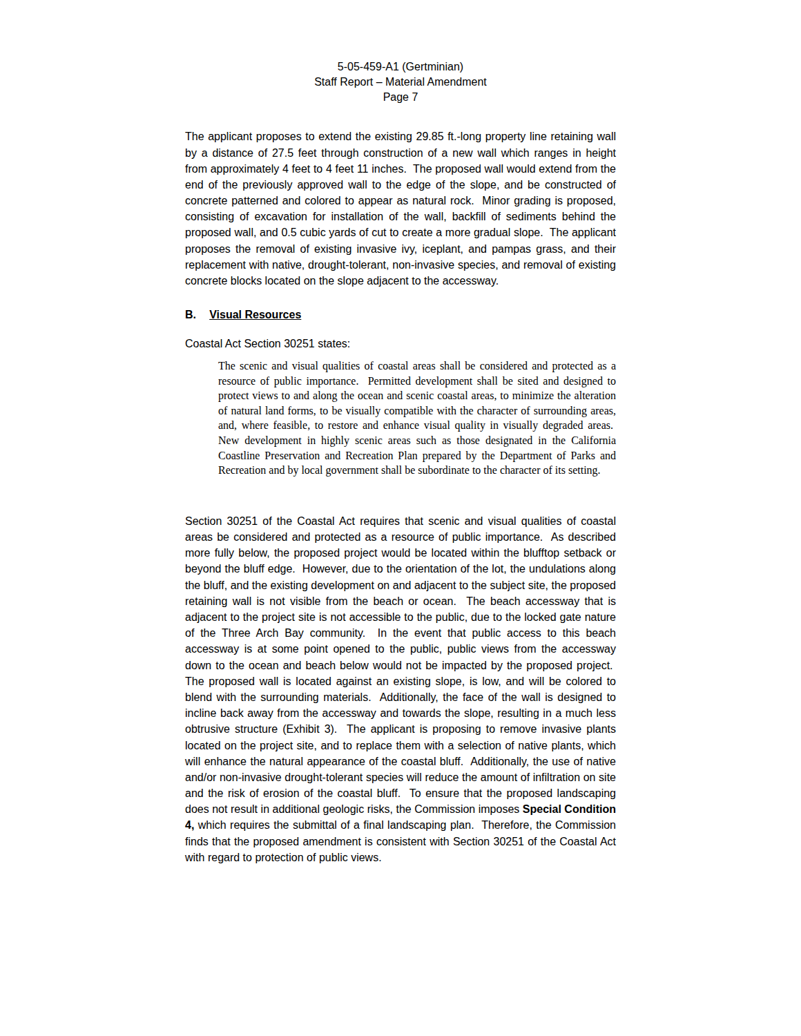5-05-459-A1 (Gertminian)
Staff Report – Material Amendment
Page 7
The applicant proposes to extend the existing 29.85 ft.-long property line retaining wall by a distance of 27.5 feet through construction of a new wall which ranges in height from approximately 4 feet to 4 feet 11 inches. The proposed wall would extend from the end of the previously approved wall to the edge of the slope, and be constructed of concrete patterned and colored to appear as natural rock. Minor grading is proposed, consisting of excavation for installation of the wall, backfill of sediments behind the proposed wall, and 0.5 cubic yards of cut to create a more gradual slope. The applicant proposes the removal of existing invasive ivy, iceplant, and pampas grass, and their replacement with native, drought-tolerant, non-invasive species, and removal of existing concrete blocks located on the slope adjacent to the accessway.
B. Visual Resources
Coastal Act Section 30251 states:
The scenic and visual qualities of coastal areas shall be considered and protected as a resource of public importance. Permitted development shall be sited and designed to protect views to and along the ocean and scenic coastal areas, to minimize the alteration of natural land forms, to be visually compatible with the character of surrounding areas, and, where feasible, to restore and enhance visual quality in visually degraded areas. New development in highly scenic areas such as those designated in the California Coastline Preservation and Recreation Plan prepared by the Department of Parks and Recreation and by local government shall be subordinate to the character of its setting.
Section 30251 of the Coastal Act requires that scenic and visual qualities of coastal areas be considered and protected as a resource of public importance. As described more fully below, the proposed project would be located within the blufftop setback or beyond the bluff edge. However, due to the orientation of the lot, the undulations along the bluff, and the existing development on and adjacent to the subject site, the proposed retaining wall is not visible from the beach or ocean. The beach accessway that is adjacent to the project site is not accessible to the public, due to the locked gate nature of the Three Arch Bay community. In the event that public access to this beach accessway is at some point opened to the public, public views from the accessway down to the ocean and beach below would not be impacted by the proposed project. The proposed wall is located against an existing slope, is low, and will be colored to blend with the surrounding materials. Additionally, the face of the wall is designed to incline back away from the accessway and towards the slope, resulting in a much less obtrusive structure (Exhibit 3). The applicant is proposing to remove invasive plants located on the project site, and to replace them with a selection of native plants, which will enhance the natural appearance of the coastal bluff. Additionally, the use of native and/or non-invasive drought-tolerant species will reduce the amount of infiltration on site and the risk of erosion of the coastal bluff. To ensure that the proposed landscaping does not result in additional geologic risks, the Commission imposes Special Condition 4, which requires the submittal of a final landscaping plan. Therefore, the Commission finds that the proposed amendment is consistent with Section 30251 of the Coastal Act with regard to protection of public views.